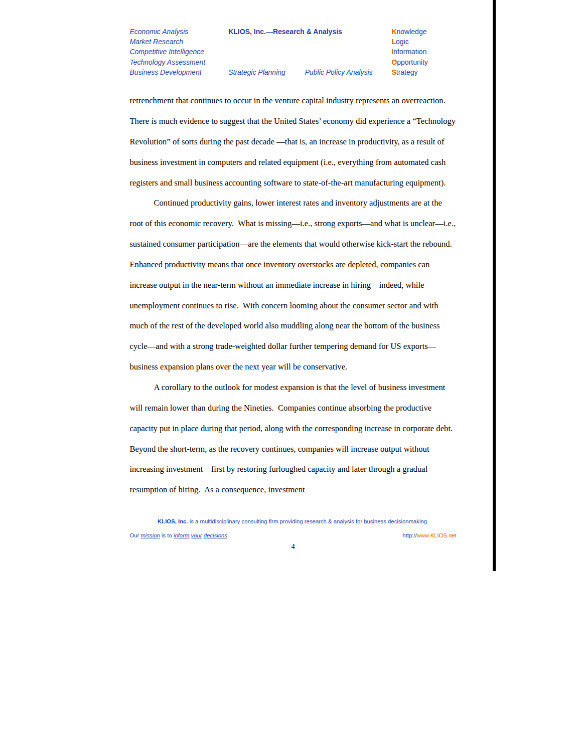| Economic Analysis | KLIOS, Inc. — Research & Analysis | K nowledge |
| Market Research | | L ogic |
| Competitive Intelligence | | I nformation |
| Technology Assessment | | O pportunity |
| Business Development | Strategic Planning Public Policy Analysis | S trategy |
retrenchment that continues to occur in the venture capital industry represents an overreaction. There is much evidence to suggest that the United States’ economy did experience a “Technology Revolution” of sorts during the past decade —that is, an increase in productivity, as a result of business investment in computers and related equipment (i.e., everything from automated cash registers and small business accounting software to state-of-the-art manufacturing equipment).
Continued productivity gains, lower interest rates and inventory adjustments are at the root of this economic recovery. What is missing—i.e., strong exports—and what is unclear—i.e., sustained consumer participation—are the elements that would otherwise kick-start the rebound. Enhanced productivity means that once inventory overstocks are depleted, companies can increase output in the near-term without an immediate increase in hiring—indeed, while unemployment continues to rise. With concern looming about the consumer sector and with much of the rest of the developed world also muddling along near the bottom of the business cycle—and with a strong trade-weighted dollar further tempering demand for US exports—business expansion plans over the next year will be conservative.
A corollary to the outlook for modest expansion is that the level of business investment will remain lower than during the Nineties. Companies continue absorbing the productive capacity put in place during that period, along with the corresponding increase in corporate debt. Beyond the short-term, as the recovery continues, companies will increase output without increasing investment—first by restoring furloughed capacity and later through a gradual resumption of hiring. As a consequence, investment
KLIOS, Inc. is a multidisciplinary consulting firm providing research & analysis for business decisionmaking.
Our mission is to inform your decisions.
http://www.KLIOS.net
4